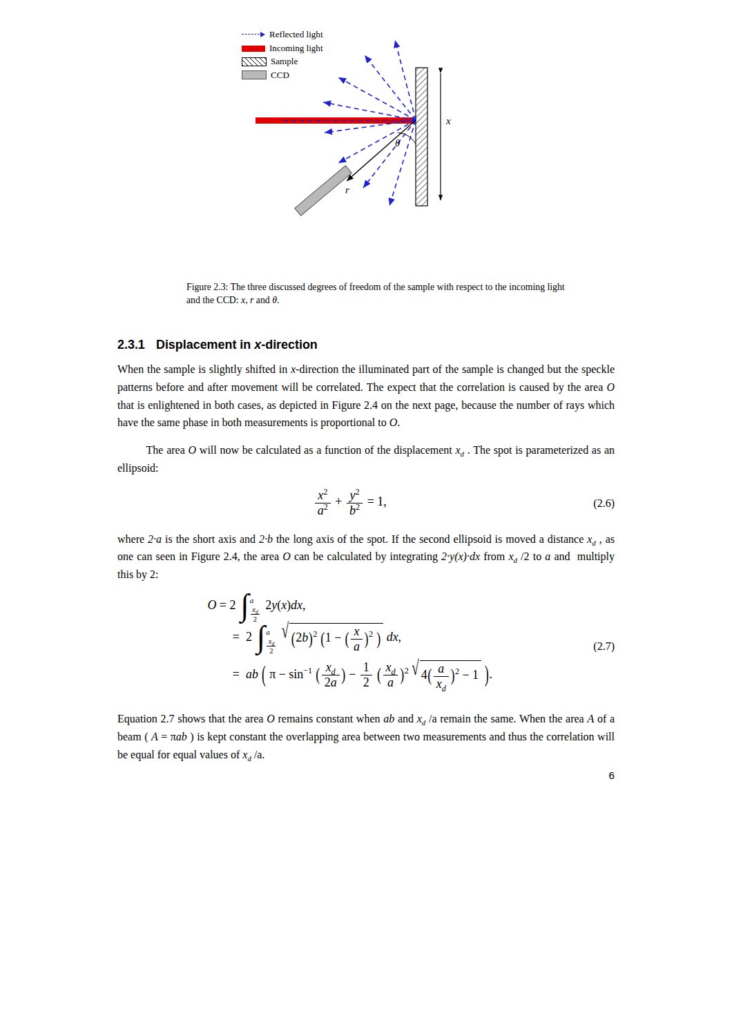Reflected light
Incoming light
Sample
CCD
x θ r
Figure 2.3: The three discussed degrees of freedom of the sample with respect to the incoming light and the CCD: x, r and θ.
2.3.1 Displacement in x-direction
When the sample is slightly shifted in x-direction the illuminated part of the sample is changed but the speckle patterns before and after movement will be correlated. The expect that the correlation is caused by the area O that is enlightened in both cases, as depicted in Figure 2.4 on the next page, because the number of rays which have the same phase in both measurements is proportional to O.
The area O will now be calculated as a function of the displacement xd . The spot is parameterized as an ellipsoid:
x2 a2 + y2 b2 = 1,
(2.6)
where 2·a is the short axis and 2·b the long axis of the spot. If the second ellipsoid is moved a distance xd , as one can seen in Figure 2.4, the area O can be calculated by integrating 2·y(x)·dx from xd /2 to a and multiply this by 2:
O = 2 ∫ a xd 2 2y(x)dx, = 2 ∫ a xd 2 √ (2b)2 (1 − (xa)2 ) dx, = ab ( π − sin−1 (xd 2a) − 12 (xd a)2 √ 4(axd)2 − 1 ).
(2.7)
Equation 2.7 shows that the area O remains constant when ab and xd /a remain the same. When the area A of a beam ( A = πab ) is kept constant the overlapping area between two measurements and thus the correlation will be equal for equal values of xd /a.
6